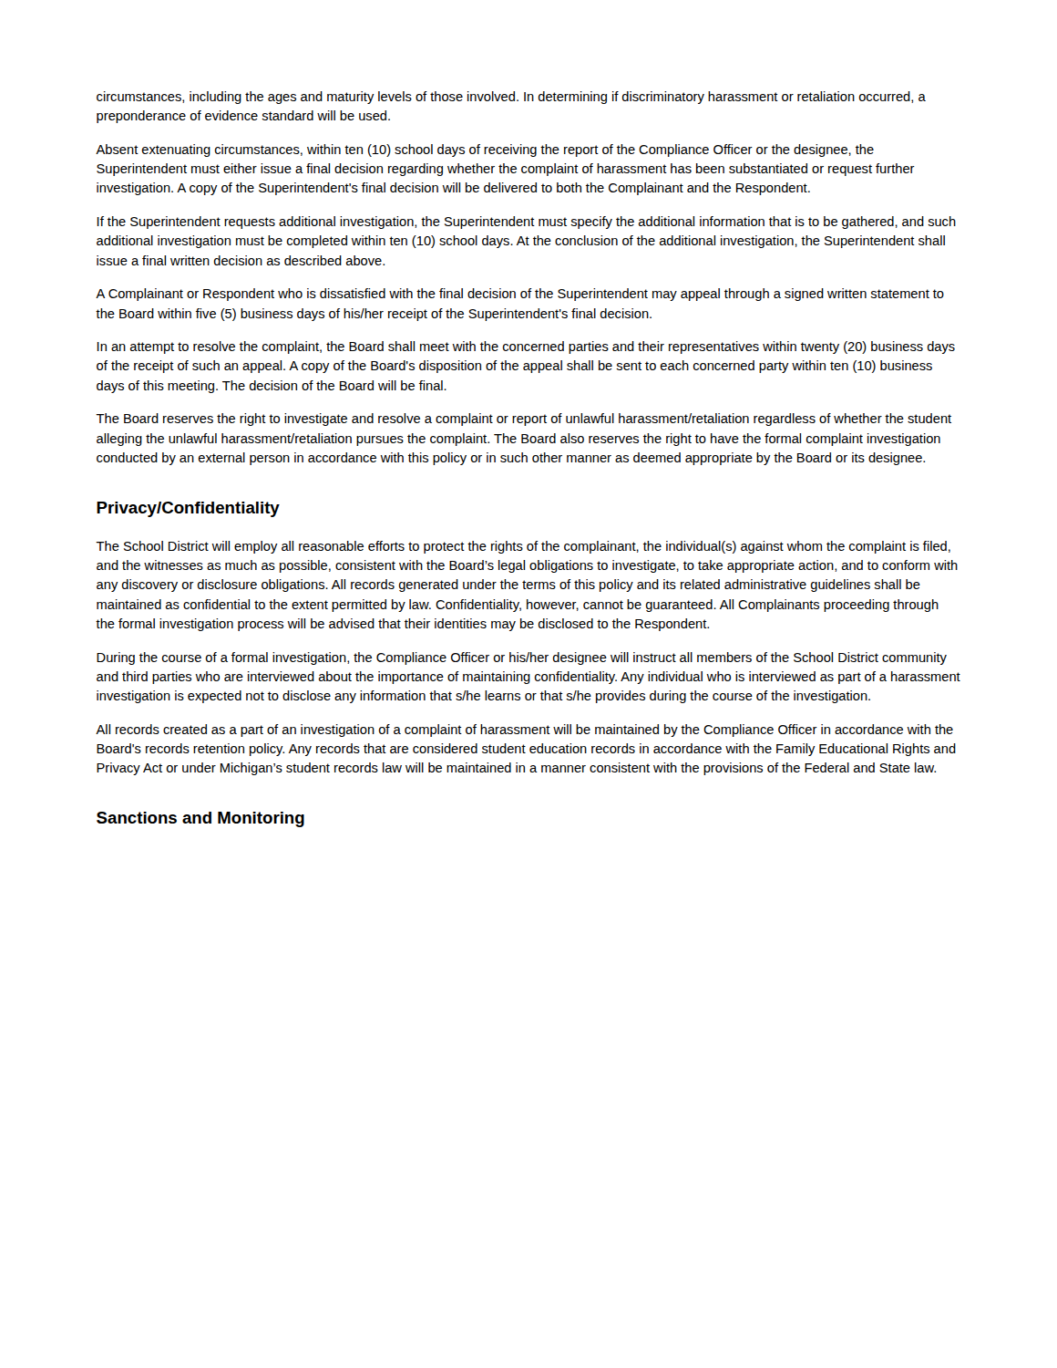circumstances, including the ages and maturity levels of those involved. In determining if discriminatory harassment or retaliation occurred, a preponderance of evidence standard will be used.
Absent extenuating circumstances, within ten (10) school days of receiving the report of the Compliance Officer or the designee, the Superintendent must either issue a final decision regarding whether the complaint of harassment has been substantiated or request further investigation. A copy of the Superintendent's final decision will be delivered to both the Complainant and the Respondent.
If the Superintendent requests additional investigation, the Superintendent must specify the additional information that is to be gathered, and such additional investigation must be completed within ten (10) school days. At the conclusion of the additional investigation, the Superintendent shall issue a final written decision as described above.
A Complainant or Respondent who is dissatisfied with the final decision of the Superintendent may appeal through a signed written statement to the Board within five (5) business days of his/her receipt of the Superintendent's final decision.
In an attempt to resolve the complaint, the Board shall meet with the concerned parties and their representatives within twenty (20) business days of the receipt of such an appeal. A copy of the Board's disposition of the appeal shall be sent to each concerned party within ten (10) business days of this meeting. The decision of the Board will be final.
The Board reserves the right to investigate and resolve a complaint or report of unlawful harassment/retaliation regardless of whether the student alleging the unlawful harassment/retaliation pursues the complaint. The Board also reserves the right to have the formal complaint investigation conducted by an external person in accordance with this policy or in such other manner as deemed appropriate by the Board or its designee.
Privacy/Confidentiality
The School District will employ all reasonable efforts to protect the rights of the complainant, the individual(s) against whom the complaint is filed, and the witnesses as much as possible, consistent with the Board’s legal obligations to investigate, to take appropriate action, and to conform with any discovery or disclosure obligations. All records generated under the terms of this policy and its related administrative guidelines shall be maintained as confidential to the extent permitted by law. Confidentiality, however, cannot be guaranteed. All Complainants proceeding through the formal investigation process will be advised that their identities may be disclosed to the Respondent.
During the course of a formal investigation, the Compliance Officer or his/her designee will instruct all members of the School District community and third parties who are interviewed about the importance of maintaining confidentiality. Any individual who is interviewed as part of a harassment investigation is expected not to disclose any information that s/he learns or that s/he provides during the course of the investigation.
All records created as a part of an investigation of a complaint of harassment will be maintained by the Compliance Officer in accordance with the Board's records retention policy. Any records that are considered student education records in accordance with the Family Educational Rights and Privacy Act or under Michigan’s student records law will be maintained in a manner consistent with the provisions of the Federal and State law.
Sanctions and Monitoring